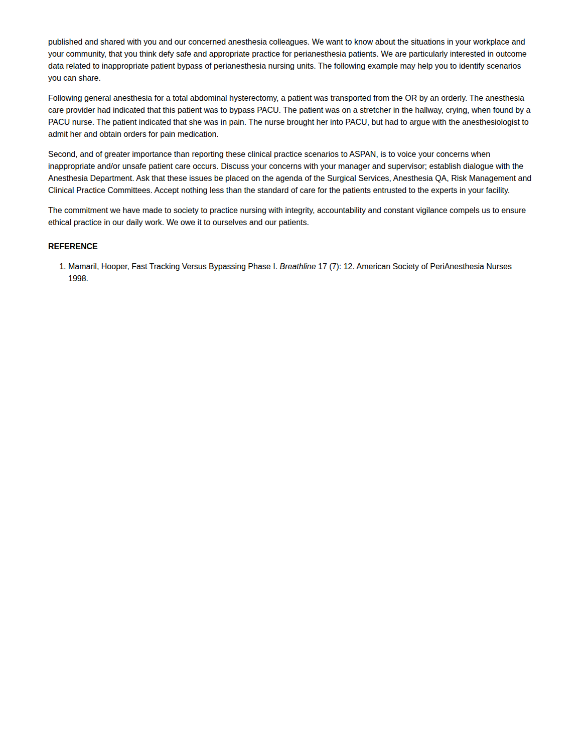published and shared with you and our concerned anesthesia colleagues. We want to know about the situations in your workplace and your community, that you think defy safe and appropriate practice for perianesthesia patients. We are particularly interested in outcome data related to inappropriate patient bypass of perianesthesia nursing units. The following example may help you to identify scenarios you can share.
Following general anesthesia for a total abdominal hysterectomy, a patient was transported from the OR by an orderly. The anesthesia care provider had indicated that this patient was to bypass PACU. The patient was on a stretcher in the hallway, crying, when found by a PACU nurse. The patient indicated that she was in pain. The nurse brought her into PACU, but had to argue with the anesthesiologist to admit her and obtain orders for pain medication.
Second, and of greater importance than reporting these clinical practice scenarios to ASPAN, is to voice your concerns when inappropriate and/or unsafe patient care occurs. Discuss your concerns with your manager and supervisor; establish dialogue with the Anesthesia Department. Ask that these issues be placed on the agenda of the Surgical Services, Anesthesia QA, Risk Management and Clinical Practice Committees. Accept nothing less than the standard of care for the patients entrusted to the experts in your facility.
The commitment we have made to society to practice nursing with integrity, accountability and constant vigilance compels us to ensure ethical practice in our daily work. We owe it to ourselves and our patients.
REFERENCE
Mamaril, Hooper, Fast Tracking Versus Bypassing Phase I. Breathline 17 (7): 12. American Society of PeriAnesthesia Nurses 1998.